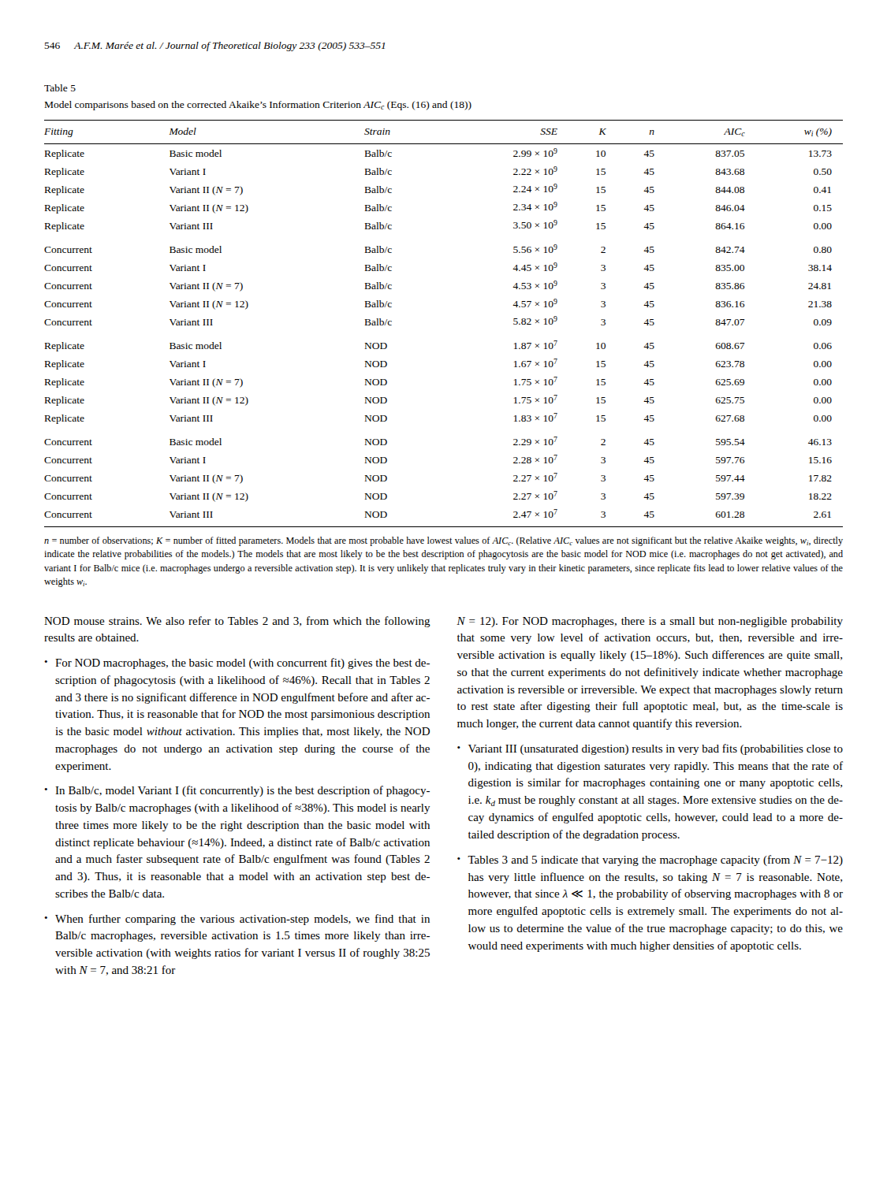546 A.F.M. Marée et al. / Journal of Theoretical Biology 233 (2005) 533–551
Table 5
Model comparisons based on the corrected Akaike’s Information Criterion AICc (Eqs. (16) and (18))
| Fitting | Model | Strain | SSE | K | n | AIC c | w i (%) |
| --- | --- | --- | --- | --- | --- | --- | --- |
| Replicate | Basic model | Balb/c | 2.99 × 10 9 | 10 | 45 | 837.05 | 13.73 |
| Replicate | Variant I | Balb/c | 2.22 × 10 9 | 15 | 45 | 843.68 | 0.50 |
| Replicate | Variant II ( N = 7) | Balb/c | 2.24 × 10 9 | 15 | 45 | 844.08 | 0.41 |
| Replicate | Variant II ( N = 12) | Balb/c | 2.34 × 10 9 | 15 | 45 | 846.04 | 0.15 |
| Replicate | Variant III | Balb/c | 3.50 × 10 9 | 15 | 45 | 864.16 | 0.00 |
| Concurrent | Basic model | Balb/c | 5.56 × 10 9 | 2 | 45 | 842.74 | 0.80 |
| Concurrent | Variant I | Balb/c | 4.45 × 10 9 | 3 | 45 | 835.00 | 38.14 |
| Concurrent | Variant II ( N = 7) | Balb/c | 4.53 × 10 9 | 3 | 45 | 835.86 | 24.81 |
| Concurrent | Variant II ( N = 12) | Balb/c | 4.57 × 10 9 | 3 | 45 | 836.16 | 21.38 |
| Concurrent | Variant III | Balb/c | 5.82 × 10 9 | 3 | 45 | 847.07 | 0.09 |
| Replicate | Basic model | NOD | 1.87 × 10 7 | 10 | 45 | 608.67 | 0.06 |
| Replicate | Variant I | NOD | 1.67 × 10 7 | 15 | 45 | 623.78 | 0.00 |
| Replicate | Variant II ( N = 7) | NOD | 1.75 × 10 7 | 15 | 45 | 625.69 | 0.00 |
| Replicate | Variant II ( N = 12) | NOD | 1.75 × 10 7 | 15 | 45 | 625.75 | 0.00 |
| Replicate | Variant III | NOD | 1.83 × 10 7 | 15 | 45 | 627.68 | 0.00 |
| Concurrent | Basic model | NOD | 2.29 × 10 7 | 2 | 45 | 595.54 | 46.13 |
| Concurrent | Variant I | NOD | 2.28 × 10 7 | 3 | 45 | 597.76 | 15.16 |
| Concurrent | Variant II ( N = 7) | NOD | 2.27 × 10 7 | 3 | 45 | 597.44 | 17.82 |
| Concurrent | Variant II ( N = 12) | NOD | 2.27 × 10 7 | 3 | 45 | 597.39 | 18.22 |
| Concurrent | Variant III | NOD | 2.47 × 10 7 | 3 | 45 | 601.28 | 2.61 |
n = number of observations; K = number of fitted parameters. Models that are most probable have lowest values of AICc. (Relative AICc values are not significant but the relative Akaike weights, wi, directly indicate the relative probabilities of the models.) The models that are most likely to be the best description of phagocytosis are the basic model for NOD mice (i.e. macrophages do not get activated), and variant I for Balb/c mice (i.e. macrophages undergo a reversible activation step). It is very unlikely that replicates truly vary in their kinetic parameters, since replicate fits lead to lower relative values of the weights wi.
NOD mouse strains. We also refer to Tables 2 and 3, from which the following results are obtained.
For NOD macrophages, the basic model (with concurrent fit) gives the best description of phagocytosis (with a likelihood of ≈46%). Recall that in Tables 2 and 3 there is no significant difference in NOD engulfment before and after activation. Thus, it is reasonable that for NOD the most parsimonious description is the basic model without activation. This implies that, most likely, the NOD macrophages do not undergo an activation step during the course of the experiment.
In Balb/c, model Variant I (fit concurrently) is the best description of phagocytosis by Balb/c macrophages (with a likelihood of ≈38%). This model is nearly three times more likely to be the right description than the basic model with distinct replicate behaviour (≈14%). Indeed, a distinct rate of Balb/c activation and a much faster subsequent rate of Balb/c engulfment was found (Tables 2 and 3). Thus, it is reasonable that a model with an activation step best describes the Balb/c data.
When further comparing the various activation-step models, we find that in Balb/c macrophages, reversible activation is 1.5 times more likely than irreversible activation (with weights ratios for variant I versus II of roughly 38:25 with N = 7, and 38:21 for
N = 12). For NOD macrophages, there is a small but non-negligible probability that some very low level of activation occurs, but, then, reversible and irreversible activation is equally likely (15–18%). Such differences are quite small, so that the current experiments do not definitively indicate whether macrophage activation is reversible or irreversible. We expect that macrophages slowly return to rest state after digesting their full apoptotic meal, but, as the time-scale is much longer, the current data cannot quantify this reversion.
Variant III (unsaturated digestion) results in very bad fits (probabilities close to 0), indicating that digestion saturates very rapidly. This means that the rate of digestion is similar for macrophages containing one or many apoptotic cells, i.e. kd must be roughly constant at all stages. More extensive studies on the decay dynamics of engulfed apoptotic cells, however, could lead to a more detailed description of the degradation process.
Tables 3 and 5 indicate that varying the macrophage capacity (from N = 7−12) has very little influence on the results, so taking N = 7 is reasonable. Note, however, that since λ ≪ 1, the probability of observing macrophages with 8 or more engulfed apoptotic cells is extremely small. The experiments do not allow us to determine the value of the true macrophage capacity; to do this, we would need experiments with much higher densities of apoptotic cells.